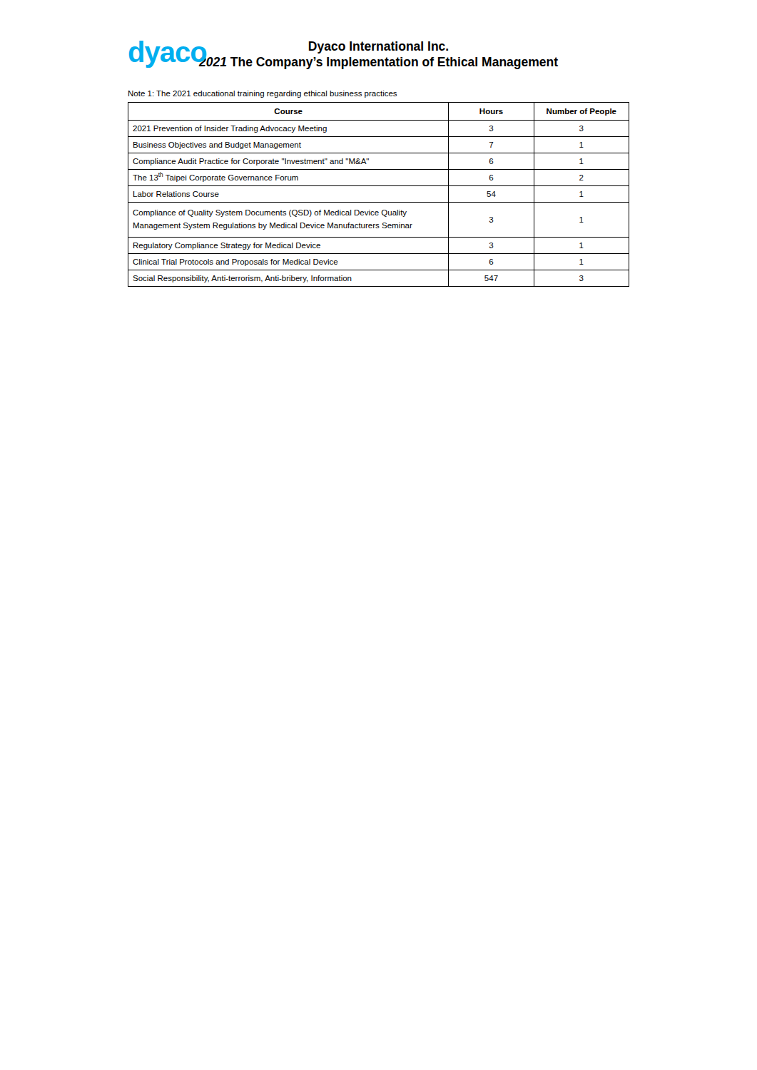dyaco
Dyaco International Inc.
2021 The Company’s Implementation of Ethical Management
Note 1: The 2021 educational training regarding ethical business practices
| Course | Hours | Number of People |
| --- | --- | --- |
| 2021 Prevention of Insider Trading Advocacy Meeting | 3 | 3 |
| Business Objectives and Budget Management | 7 | 1 |
| Compliance Audit Practice for Corporate "Investment" and "M&A" | 6 | 1 |
| The 13 th Taipei Corporate Governance Forum | 6 | 2 |
| Labor Relations Course | 54 | 1 |
| Compliance of Quality System Documents (QSD) of Medical Device Quality Management System Regulations by Medical Device Manufacturers Seminar | 3 | 1 |
| Regulatory Compliance Strategy for Medical Device | 3 | 1 |
| Clinical Trial Protocols and Proposals for Medical Device | 6 | 1 |
| Social Responsibility, Anti-terrorism, Anti-bribery, Information | 547 | 3 |